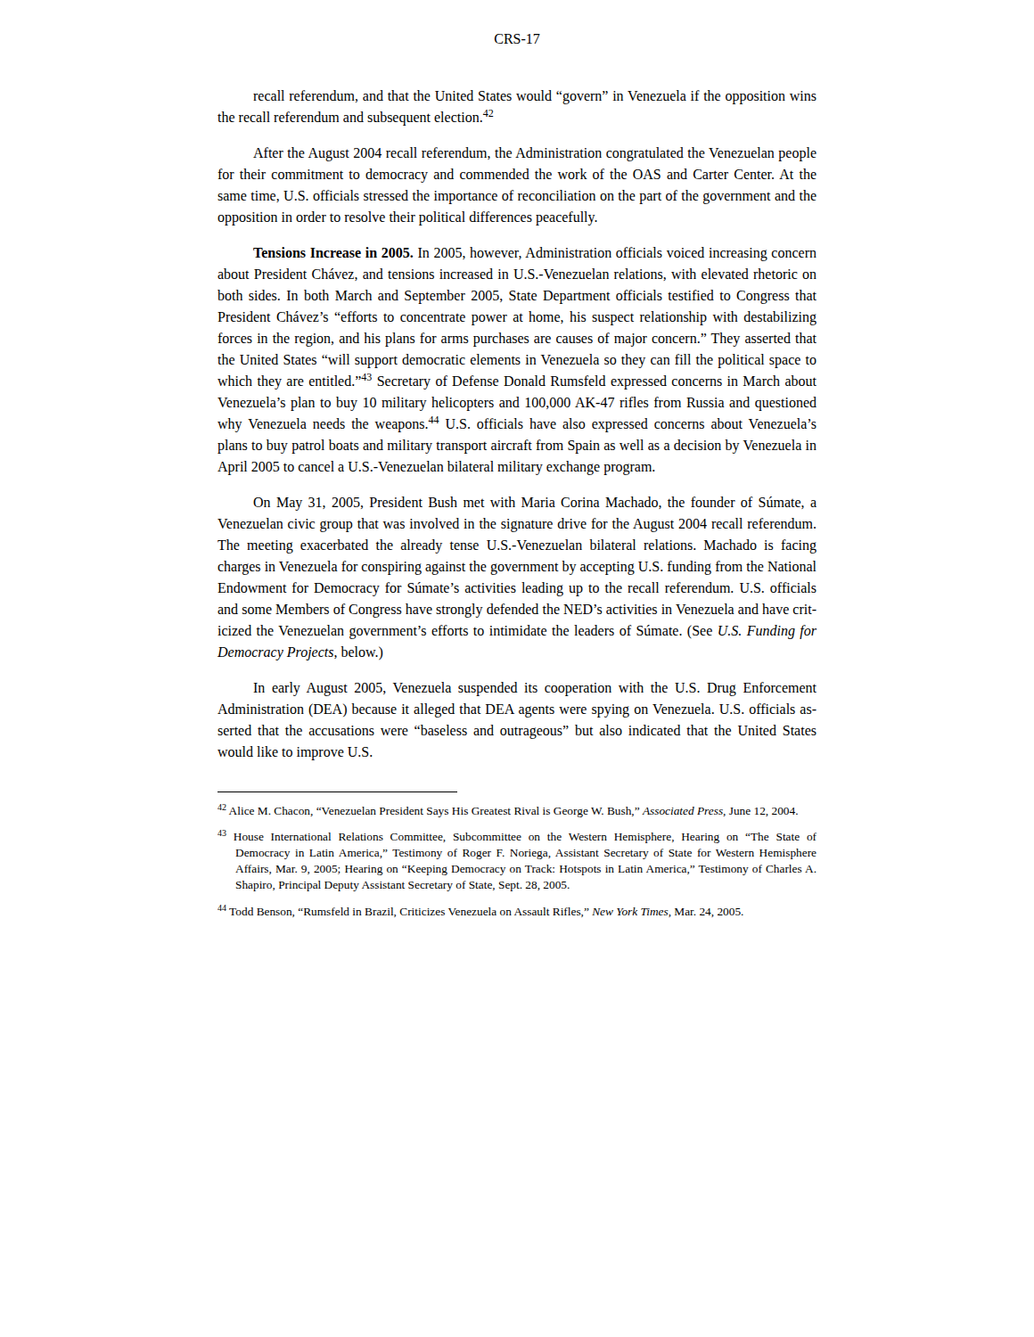CRS-17
recall referendum, and that the United States would “govern” in Venezuela if the opposition wins the recall referendum and subsequent election.42
After the August 2004 recall referendum, the Administration congratulated the Venezuelan people for their commitment to democracy and commended the work of the OAS and Carter Center. At the same time, U.S. officials stressed the importance of reconciliation on the part of the government and the opposition in order to resolve their political differences peacefully.
Tensions Increase in 2005. In 2005, however, Administration officials voiced increasing concern about President Chávez, and tensions increased in U.S.-Venezuelan relations, with elevated rhetoric on both sides. In both March and September 2005, State Department officials testified to Congress that President Chávez’s “efforts to concentrate power at home, his suspect relationship with destabilizing forces in the region, and his plans for arms purchases are causes of major concern.” They asserted that the United States “will support democratic elements in Venezuela so they can fill the political space to which they are entitled.”43 Secretary of Defense Donald Rumsfeld expressed concerns in March about Venezuela’s plan to buy 10 military helicopters and 100,000 AK-47 rifles from Russia and questioned why Venezuela needs the weapons.44 U.S. officials have also expressed concerns about Venezuela’s plans to buy patrol boats and military transport aircraft from Spain as well as a decision by Venezuela in April 2005 to cancel a U.S.-Venezuelan bilateral military exchange program.
On May 31, 2005, President Bush met with Maria Corina Machado, the founder of Súmate, a Venezuelan civic group that was involved in the signature drive for the August 2004 recall referendum. The meeting exacerbated the already tense U.S.-Venezuelan bilateral relations. Machado is facing charges in Venezuela for conspiring against the government by accepting U.S. funding from the National Endowment for Democracy for Súmate’s activities leading up to the recall referendum. U.S. officials and some Members of Congress have strongly defended the NED’s activities in Venezuela and have criticized the Venezuelan government’s efforts to intimidate the leaders of Súmate. (See U.S. Funding for Democracy Projects, below.)
In early August 2005, Venezuela suspended its cooperation with the U.S. Drug Enforcement Administration (DEA) because it alleged that DEA agents were spying on Venezuela. U.S. officials asserted that the accusations were “baseless and outrageous” but also indicated that the United States would like to improve U.S.
42 Alice M. Chacon, “Venezuelan President Says His Greatest Rival is George W. Bush,” Associated Press, June 12, 2004.
43 House International Relations Committee, Subcommittee on the Western Hemisphere, Hearing on “The State of Democracy in Latin America,” Testimony of Roger F. Noriega, Assistant Secretary of State for Western Hemisphere Affairs, Mar. 9, 2005; Hearing on “Keeping Democracy on Track: Hotspots in Latin America,” Testimony of Charles A. Shapiro, Principal Deputy Assistant Secretary of State, Sept. 28, 2005.
44 Todd Benson, “Rumsfeld in Brazil, Criticizes Venezuela on Assault Rifles,” New York Times, Mar. 24, 2005.